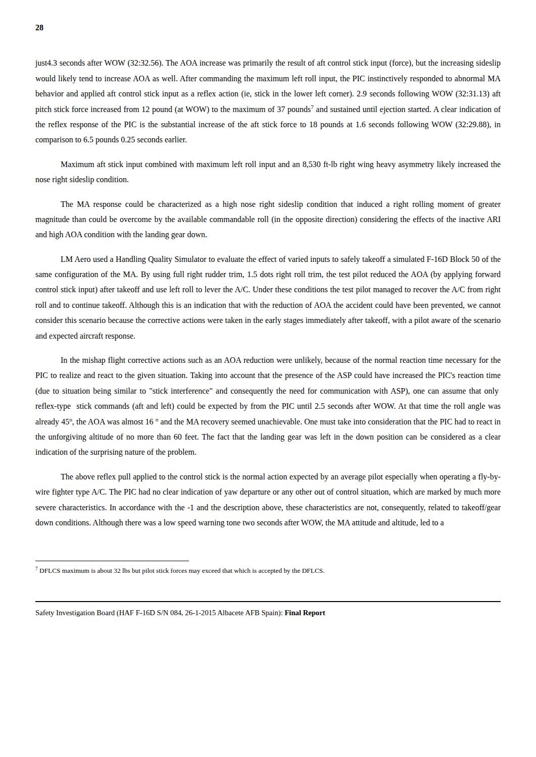28
just4.3 seconds after WOW (32:32.56). The AOA increase was primarily the result of aft control stick input (force), but the increasing sideslip would likely tend to increase AOA as well. After commanding the maximum left roll input, the PIC instinctively responded to abnormal MA behavior and applied aft control stick input as a reflex action (ie, stick in the lower left corner). 2.9 seconds following WOW (32:31.13) aft pitch stick force increased from 12 pound (at WOW) to the maximum of 37 pounds7 and sustained until ejection started. A clear indication of the reflex response of the PIC is the substantial increase of the aft stick force to 18 pounds at 1.6 seconds following WOW (32:29.88), in comparison to 6.5 pounds 0.25 seconds earlier.
Maximum aft stick input combined with maximum left roll input and an 8,530 ft-lb right wing heavy asymmetry likely increased the nose right sideslip condition.
The MA response could be characterized as a high nose right sideslip condition that induced a right rolling moment of greater magnitude than could be overcome by the available commandable roll (in the opposite direction) considering the effects of the inactive ARI and high AOA condition with the landing gear down.
LM Aero used a Handling Quality Simulator to evaluate the effect of varied inputs to safely takeoff a simulated F-16D Block 50 of the same configuration of the MA. By using full right rudder trim, 1.5 dots right roll trim, the test pilot reduced the AOA (by applying forward control stick input) after takeoff and use left roll to lever the A/C. Under these conditions the test pilot managed to recover the A/C from right roll and to continue takeoff. Although this is an indication that with the reduction of AOA the accident could have been prevented, we cannot consider this scenario because the corrective actions were taken in the early stages immediately after takeoff, with a pilot aware of the scenario and expected aircraft response.
In the mishap flight corrective actions such as an AOA reduction were unlikely, because of the normal reaction time necessary for the PIC to realize and react to the given situation. Taking into account that the presence of the ASP could have increased the PIC's reaction time (due to situation being similar to "stick interference" and consequently the need for communication with ASP), one can assume that only reflex-type stick commands (aft and left) could be expected by from the PIC until 2.5 seconds after WOW. At that time the roll angle was already 45o, the AOA was almost 16 o and the MA recovery seemed unachievable. One must take into consideration that the PIC had to react in the unforgiving altitude of no more than 60 feet. The fact that the landing gear was left in the down position can be considered as a clear indication of the surprising nature of the problem.
The above reflex pull applied to the control stick is the normal action expected by an average pilot especially when operating a fly-by-wire fighter type A/C. The PIC had no clear indication of yaw departure or any other out of control situation, which are marked by much more severe characteristics. In accordance with the -1 and the description above, these characteristics are not, consequently, related to takeoff/gear down conditions. Although there was a low speed warning tone two seconds after WOW, the MA attitude and altitude, led to a
7 DFLCS maximum is about 32 lbs but pilot stick forces may exceed that which is accepted by the DFLCS.
Safety Investigation Board (HAF F-16D S/N 084, 26-1-2015 Albacete AFB Spain): Final Report